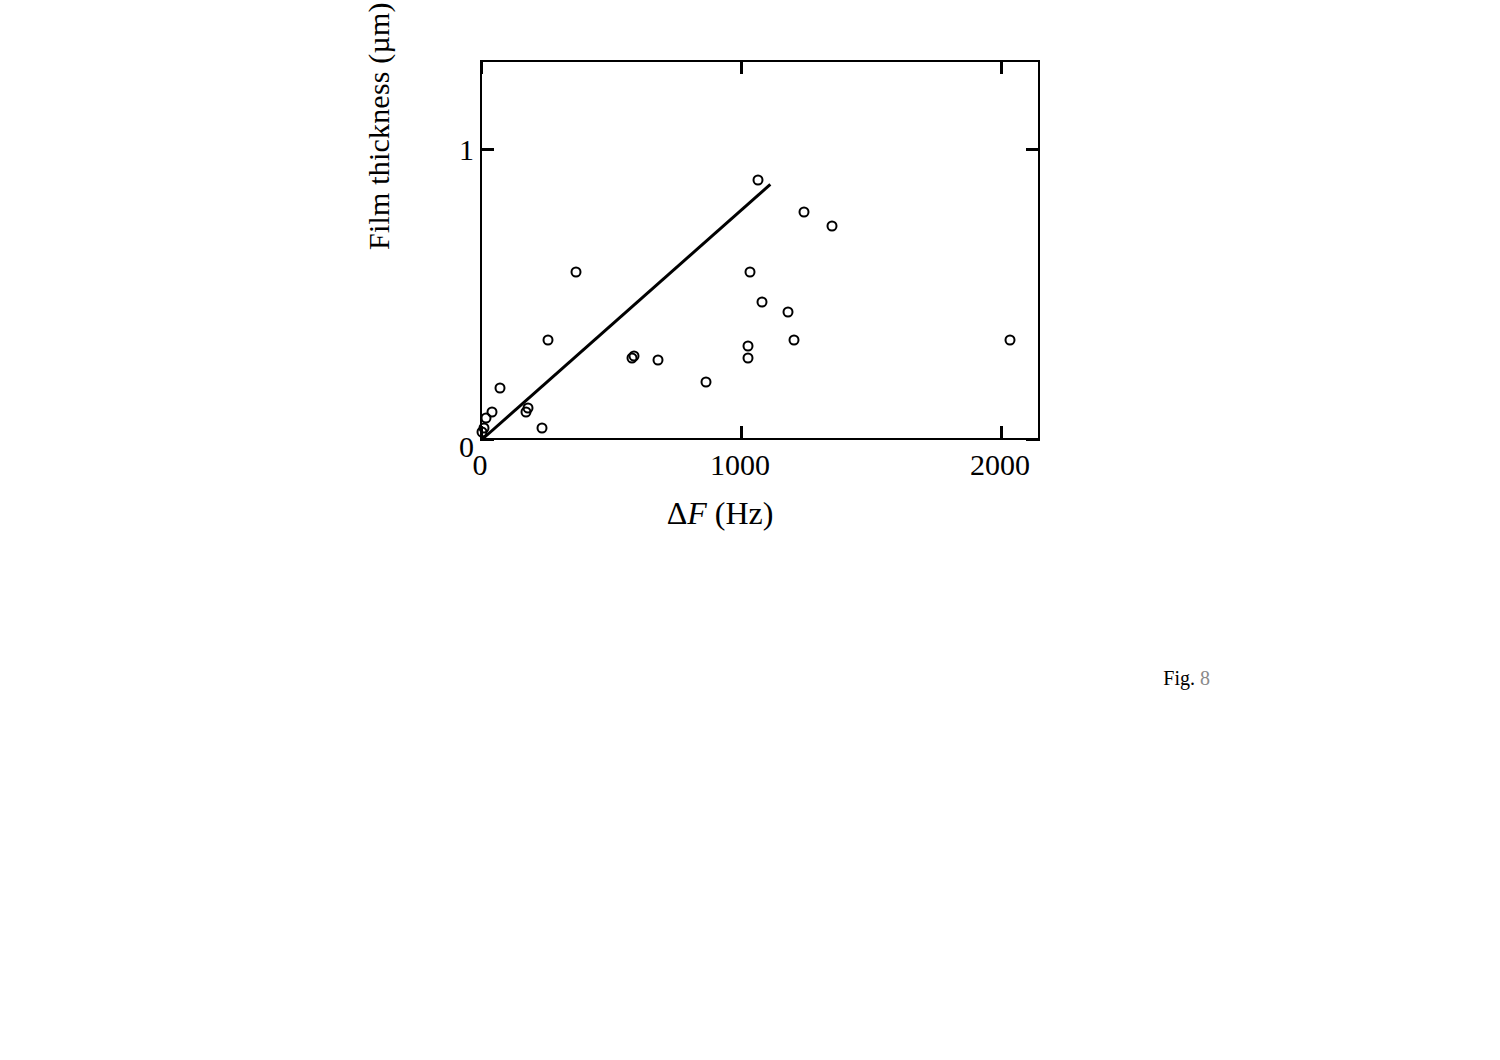Film thickness (µm)
1
0
0
1000
2000
ΔF (Hz)
Figure 8. Scatter plot of film thickness in micrometres versus frequency shift ΔF in hertz, with a straight-line fit through the origin. Horizontal axis ticks at 0, 1000 and 2000 Hz; vertical axis ticks at 0 and 1 µm.
Fig. 8